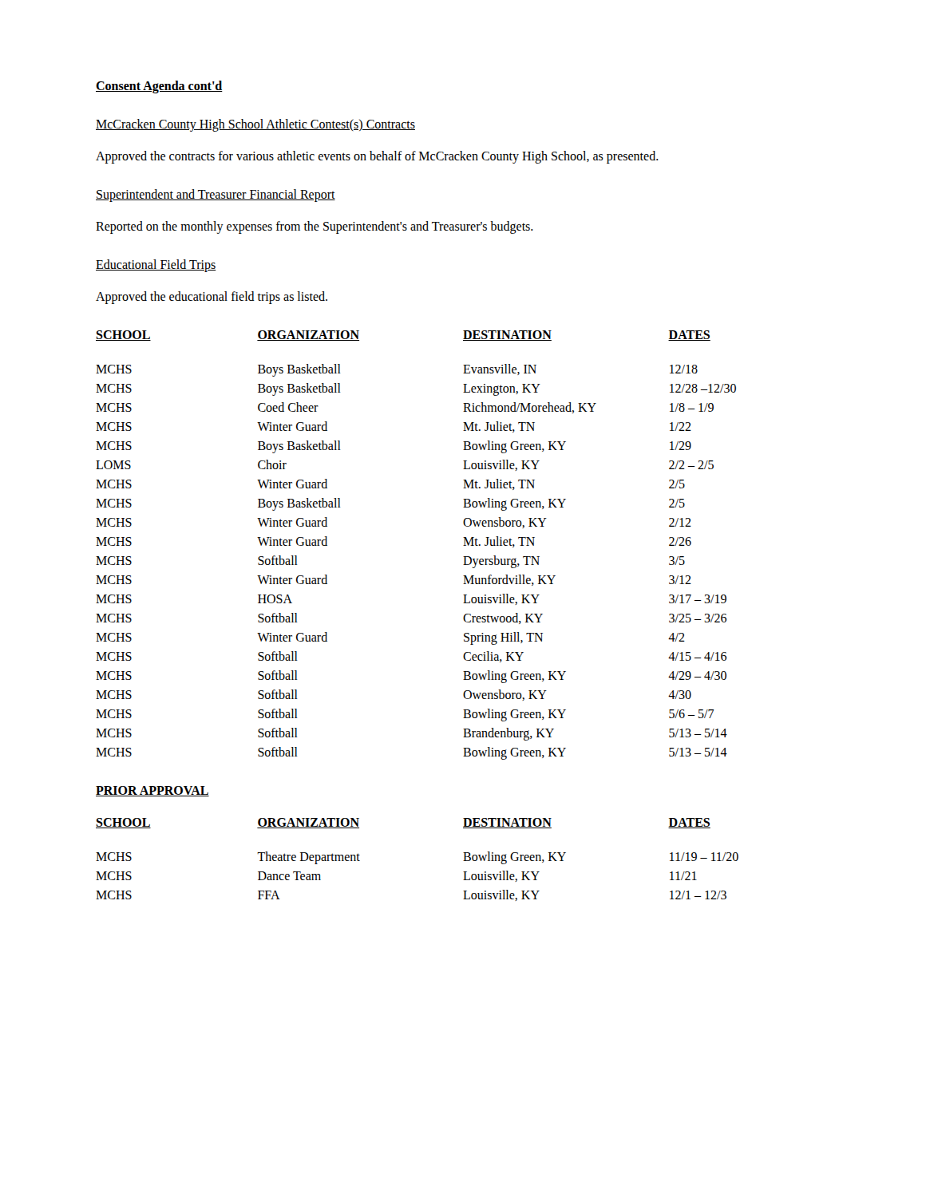Consent Agenda cont'd
McCracken County High School Athletic Contest(s) Contracts
Approved the contracts for various athletic events on behalf of McCracken County High School, as presented.
Superintendent and Treasurer Financial Report
Reported on the monthly expenses from the Superintendent's and Treasurer's budgets.
Educational Field Trips
Approved the educational field trips as listed.
| SCHOOL | ORGANIZATION | DESTINATION | DATES |
| --- | --- | --- | --- |
| MCHS | Boys Basketball | Evansville, IN | 12/18 |
| MCHS | Boys Basketball | Lexington, KY | 12/28 –12/30 |
| MCHS | Coed Cheer | Richmond/Morehead, KY | 1/8 – 1/9 |
| MCHS | Winter Guard | Mt. Juliet, TN | 1/22 |
| MCHS | Boys Basketball | Bowling Green, KY | 1/29 |
| LOMS | Choir | Louisville, KY | 2/2 – 2/5 |
| MCHS | Winter Guard | Mt. Juliet, TN | 2/5 |
| MCHS | Boys Basketball | Bowling Green, KY | 2/5 |
| MCHS | Winter Guard | Owensboro, KY | 2/12 |
| MCHS | Winter Guard | Mt. Juliet, TN | 2/26 |
| MCHS | Softball | Dyersburg, TN | 3/5 |
| MCHS | Winter Guard | Munfordville, KY | 3/12 |
| MCHS | HOSA | Louisville, KY | 3/17 – 3/19 |
| MCHS | Softball | Crestwood, KY | 3/25 – 3/26 |
| MCHS | Winter Guard | Spring Hill, TN | 4/2 |
| MCHS | Softball | Cecilia, KY | 4/15 – 4/16 |
| MCHS | Softball | Bowling Green, KY | 4/29 – 4/30 |
| MCHS | Softball | Owensboro, KY | 4/30 |
| MCHS | Softball | Bowling Green, KY | 5/6 – 5/7 |
| MCHS | Softball | Brandenburg, KY | 5/13 – 5/14 |
| MCHS | Softball | Bowling Green, KY | 5/13 – 5/14 |
PRIOR APPROVAL
| SCHOOL | ORGANIZATION | DESTINATION | DATES |
| --- | --- | --- | --- |
| MCHS | Theatre Department | Bowling Green, KY | 11/19 – 11/20 |
| MCHS | Dance Team | Louisville, KY | 11/21 |
| MCHS | FFA | Louisville, KY | 12/1 – 12/3 |